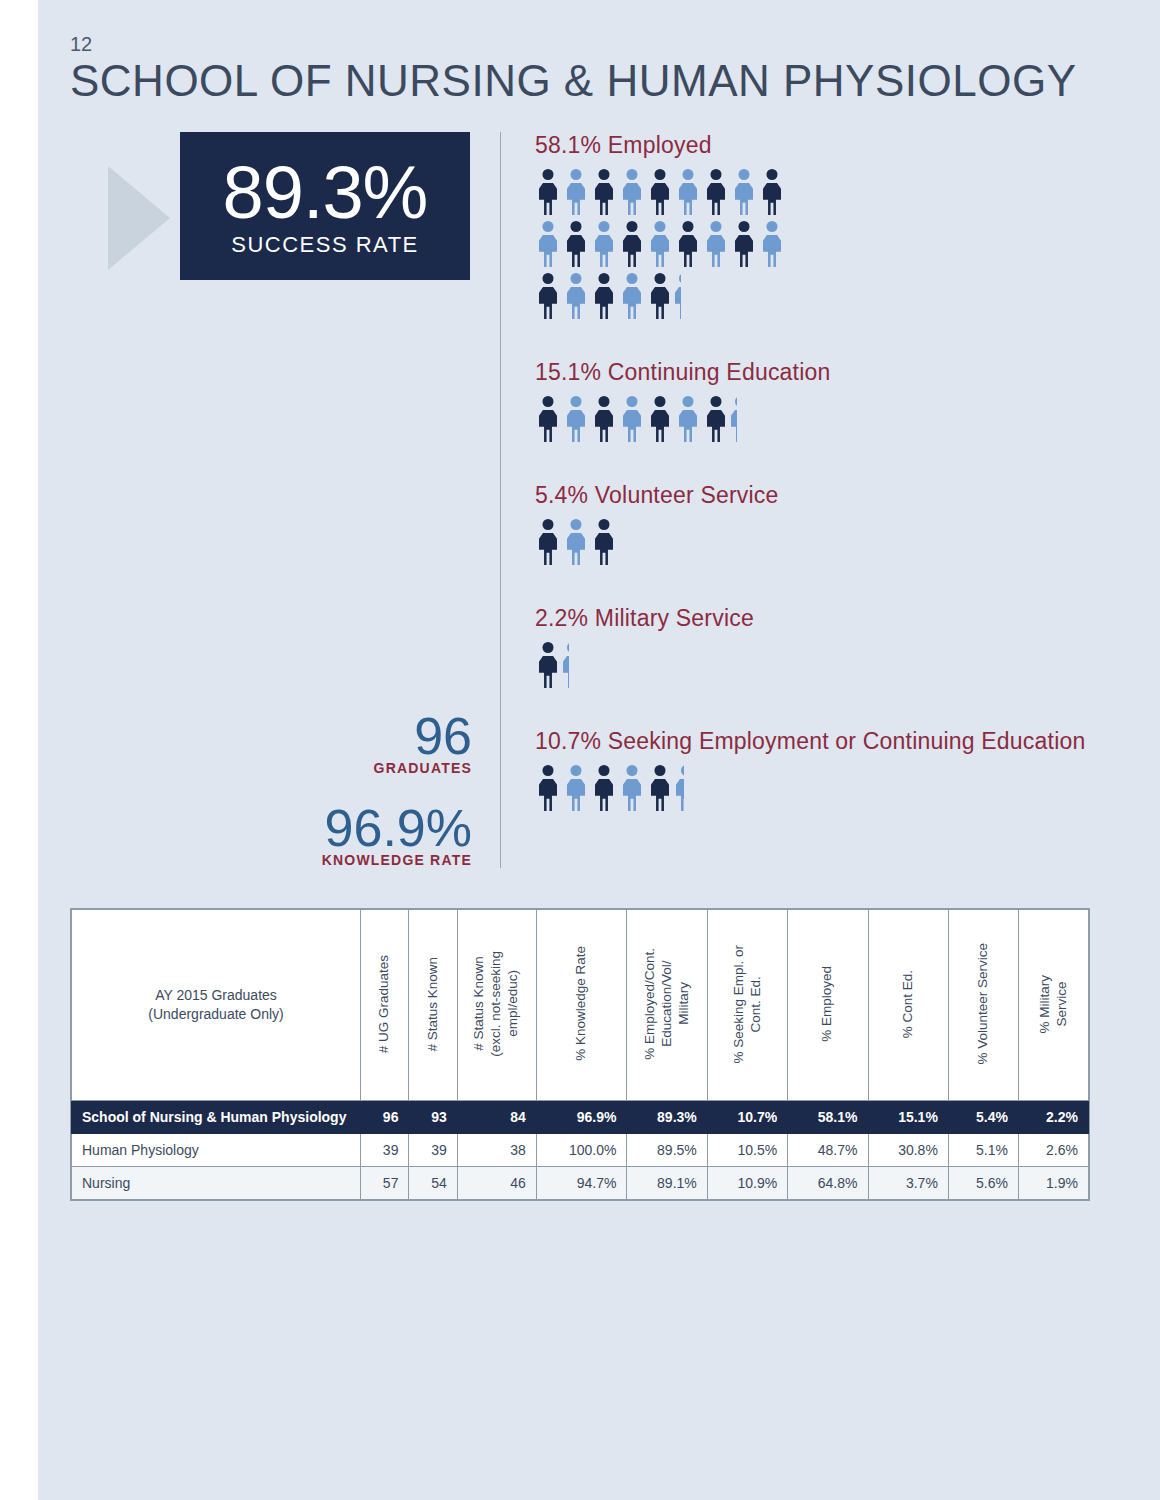12
SCHOOL OF NURSING & HUMAN PHYSIOLOGY
89.3%
SUCCESS RATE
96
GRADUATES
96.9%
KNOWLEDGE RATE
58.1% Employed
15.1% Continuing Education
5.4% Volunteer Service
2.2% Military Service
10.7% Seeking Employment or Continuing Education
| AY 2015 Graduates (Undergraduate Only) | # UG Graduates | # Status Known | # Status Known (excl. not-seeking empl/educ) | % Knowledge Rate | % Employed/Cont. Education/Vol/ Military | % Seeking Empl. or Cont. Ed. | % Employed | % Cont Ed. | % Volunteer Service | % Military Service |
| --- | --- | --- | --- | --- | --- | --- | --- | --- | --- | --- |
| School of Nursing & Human Physiology | 96 | 93 | 84 | 96.9% | 89.3% | 10.7% | 58.1% | 15.1% | 5.4% | 2.2% |
| Human Physiology | 39 | 39 | 38 | 100.0% | 89.5% | 10.5% | 48.7% | 30.8% | 5.1% | 2.6% |
| Nursing | 57 | 54 | 46 | 94.7% | 89.1% | 10.9% | 64.8% | 3.7% | 5.6% | 1.9% |